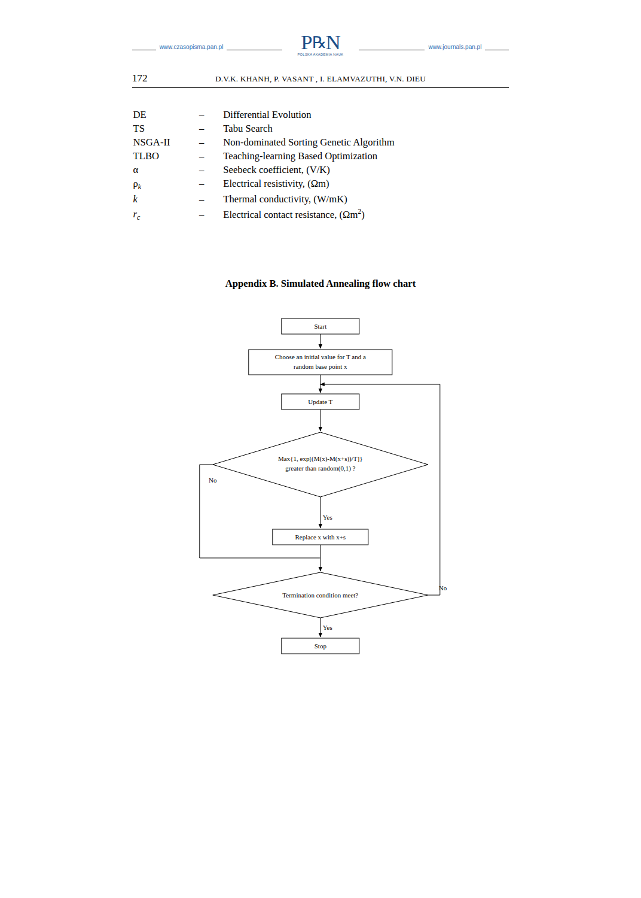www.czasopisma.pan.pl
P℞N
POLSKA AKADEMIA NAUK
www.journals.pan.pl
172
D.V.K. KHANH, P. VASANT , I. ELAMVAZUTHI, V.N. DIEU
| DE | – | Differential Evolution |
| TS | – | Tabu Search |
| NSGA-II | – | Non-dominated Sorting Genetic Algorithm |
| TLBO | – | Teaching-learning Based Optimization |
| α | – | Seebeck coefficient, (V/K) |
| ρ k | – | Electrical resistivity, (Ωm) |
| k | – | Thermal conductivity, (W/mK) |
| r c | – | Electrical contact resistance, (Ωm 2 ) |
Appendix B. Simulated Annealing flow chart
Start Choose an initial value for T and a random base point x Update T Max{1, exp[(M(x)-M(x+s))/T]} greater than random(0,1) ? No Yes Replace x with x+s Termination condition meet? No Yes Stop